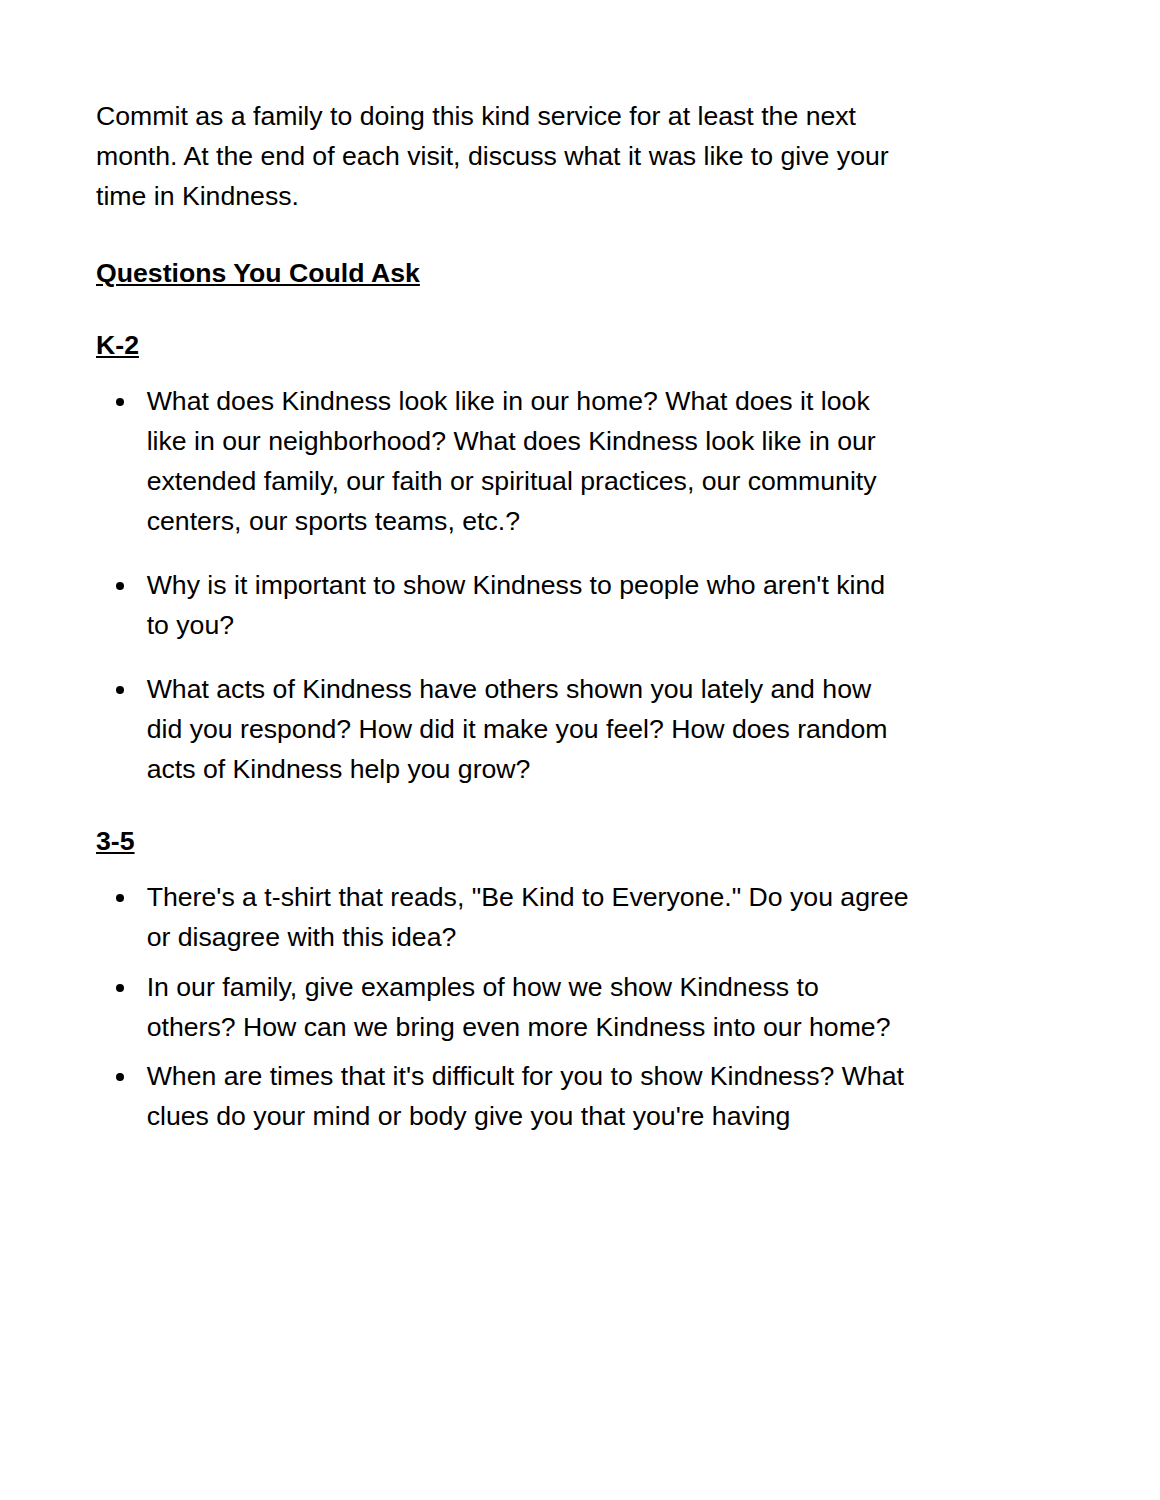Commit as a family to doing this kind service for at least the next month. At the end of each visit, discuss what it was like to give your time in Kindness.
Questions You Could Ask
K-2
What does Kindness look like in our home? What does it look like in our neighborhood? What does Kindness look like in our extended family, our faith or spiritual practices, our community centers, our sports teams, etc.?
Why is it important to show Kindness to people who aren't kind to you?
What acts of Kindness have others shown you lately and how did you respond? How did it make you feel? How does random acts of Kindness help you grow?
3-5
There's a t-shirt that reads, "Be Kind to Everyone." Do you agree or disagree with this idea?
In our family, give examples of how we show Kindness to others? How can we bring even more Kindness into our home?
When are times that it's difficult for you to show Kindness? What clues do your mind or body give you that you're having